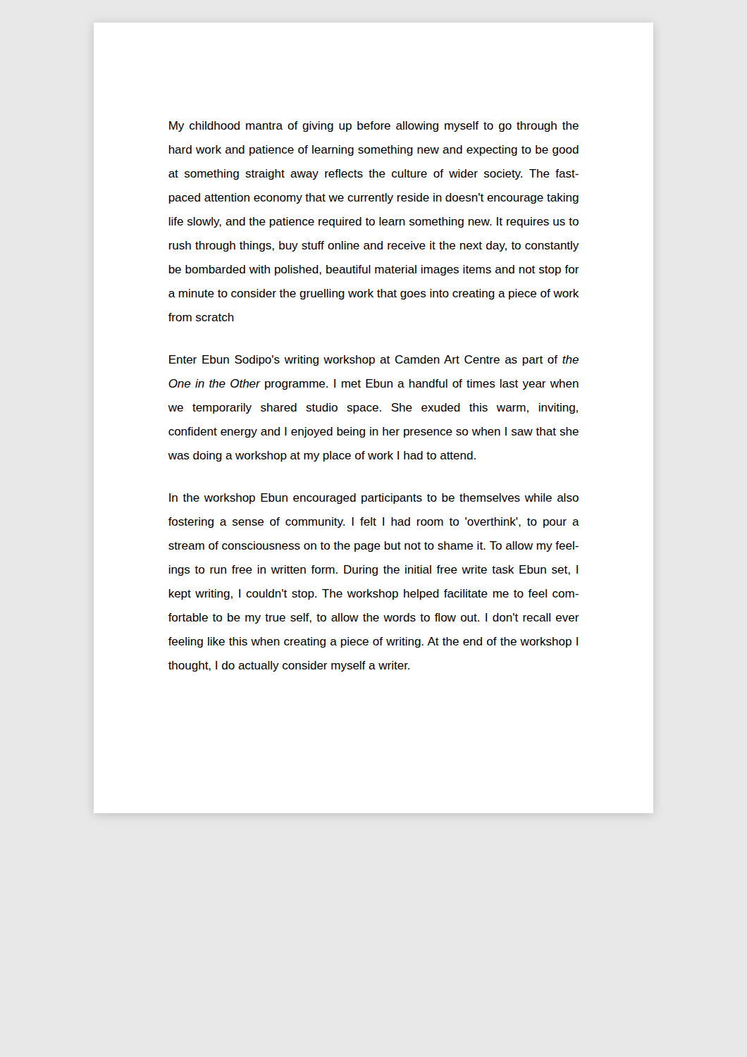My childhood mantra of giving up before allowing myself to go through the hard work and patience of learning something new and expecting to be good at something straight away reflects the culture of wider society. The fast- paced attention economy that we currently reside in doesn't encourage taking life slowly, and the patience required to learn something new. It requires us to rush through things, buy stuff online and receive it the next day, to constantly be bombarded with polished, beautiful material images items and not stop for a minute to consider the gruelling work that goes into creating a piece of work from scratch
Enter Ebun Sodipo's writing workshop at Camden Art Centre as part of the One in the Other programme. I met Ebun a handful of times last year when we temporarily shared studio space. She exuded this warm, inviting, confident energy and I enjoyed being in her presence so when I saw that she was doing a workshop at my place of work I had to attend.
In the workshop Ebun encouraged participants to be themselves while also fostering a sense of community. I felt I had room to 'overthink', to pour a stream of consciousness on to the page but not to shame it. To allow my feelings to run free in written form. During the initial free write task Ebun set, I kept writing, I couldn't stop. The workshop helped facilitate me to feel comfortable to be my true self, to allow the words to flow out. I don't recall ever feeling like this when creating a piece of writing. At the end of the workshop I thought, I do actually consider myself a writer.